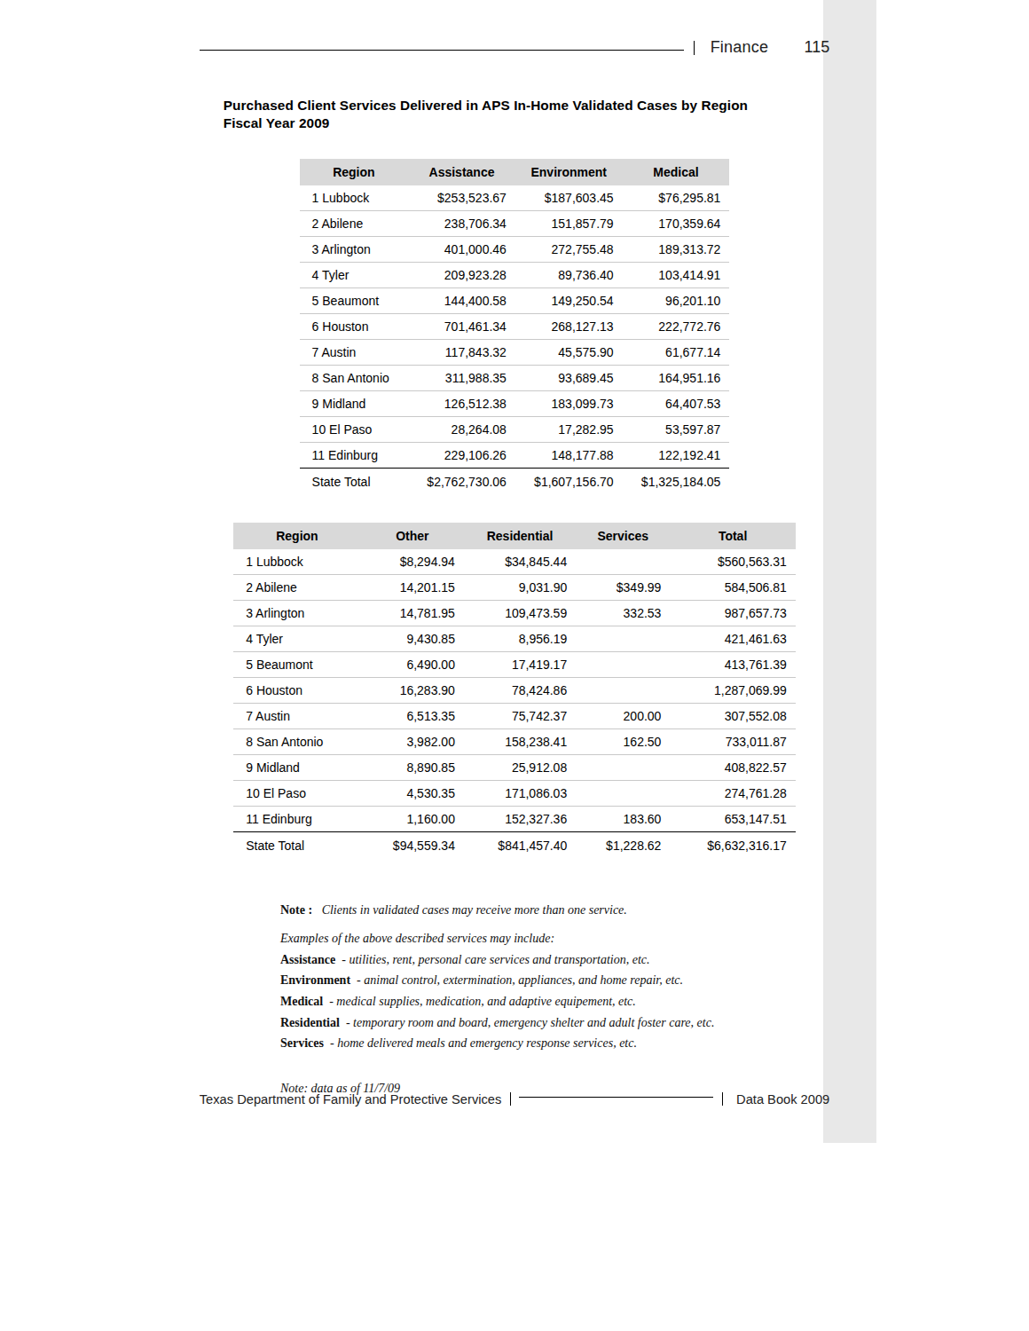Finance
115
Purchased Client Services Delivered in APS In-Home Validated Cases by Region
Fiscal Year 2009
| Region | Assistance | Environment | Medical |
| --- | --- | --- | --- |
| 1 Lubbock | $253,523.67 | $187,603.45 | $76,295.81 |
| 2 Abilene | 238,706.34 | 151,857.79 | 170,359.64 |
| 3 Arlington | 401,000.46 | 272,755.48 | 189,313.72 |
| 4 Tyler | 209,923.28 | 89,736.40 | 103,414.91 |
| 5 Beaumont | 144,400.58 | 149,250.54 | 96,201.10 |
| 6 Houston | 701,461.34 | 268,127.13 | 222,772.76 |
| 7 Austin | 117,843.32 | 45,575.90 | 61,677.14 |
| 8 San Antonio | 311,988.35 | 93,689.45 | 164,951.16 |
| 9 Midland | 126,512.38 | 183,099.73 | 64,407.53 |
| 10 El Paso | 28,264.08 | 17,282.95 | 53,597.87 |
| 11 Edinburg | 229,106.26 | 148,177.88 | 122,192.41 |
| State Total | $2,762,730.06 | $1,607,156.70 | $1,325,184.05 |
| Region | Other | Residential | Services | Total |
| --- | --- | --- | --- | --- |
| 1 Lubbock | $8,294.94 | $34,845.44 | | $560,563.31 |
| 2 Abilene | 14,201.15 | 9,031.90 | $349.99 | 584,506.81 |
| 3 Arlington | 14,781.95 | 109,473.59 | 332.53 | 987,657.73 |
| 4 Tyler | 9,430.85 | 8,956.19 | | 421,461.63 |
| 5 Beaumont | 6,490.00 | 17,419.17 | | 413,761.39 |
| 6 Houston | 16,283.90 | 78,424.86 | | 1,287,069.99 |
| 7 Austin | 6,513.35 | 75,742.37 | 200.00 | 307,552.08 |
| 8 San Antonio | 3,982.00 | 158,238.41 | 162.50 | 733,011.87 |
| 9 Midland | 8,890.85 | 25,912.08 | | 408,822.57 |
| 10 El Paso | 4,530.35 | 171,086.03 | | 274,761.28 |
| 11 Edinburg | 1,160.00 | 152,327.36 | 183.60 | 653,147.51 |
| State Total | $94,559.34 | $841,457.40 | $1,228.62 | $6,632,316.17 |
Note : Clients in validated cases may receive more than one service.
Examples of the above described services may include:
Assistance - utilities, rent, personal care services and transportation, etc.
Environment - animal control, extermination, appliances, and home repair, etc.
Medical - medical supplies, medication, and adaptive equipement, etc.
Residential - temporary room and board, emergency shelter and adult foster care, etc.
Services - home delivered meals and emergency response services, etc.
Note: data as of 11/7/09
Texas Department of Family and Protective Services
Data Book 2009